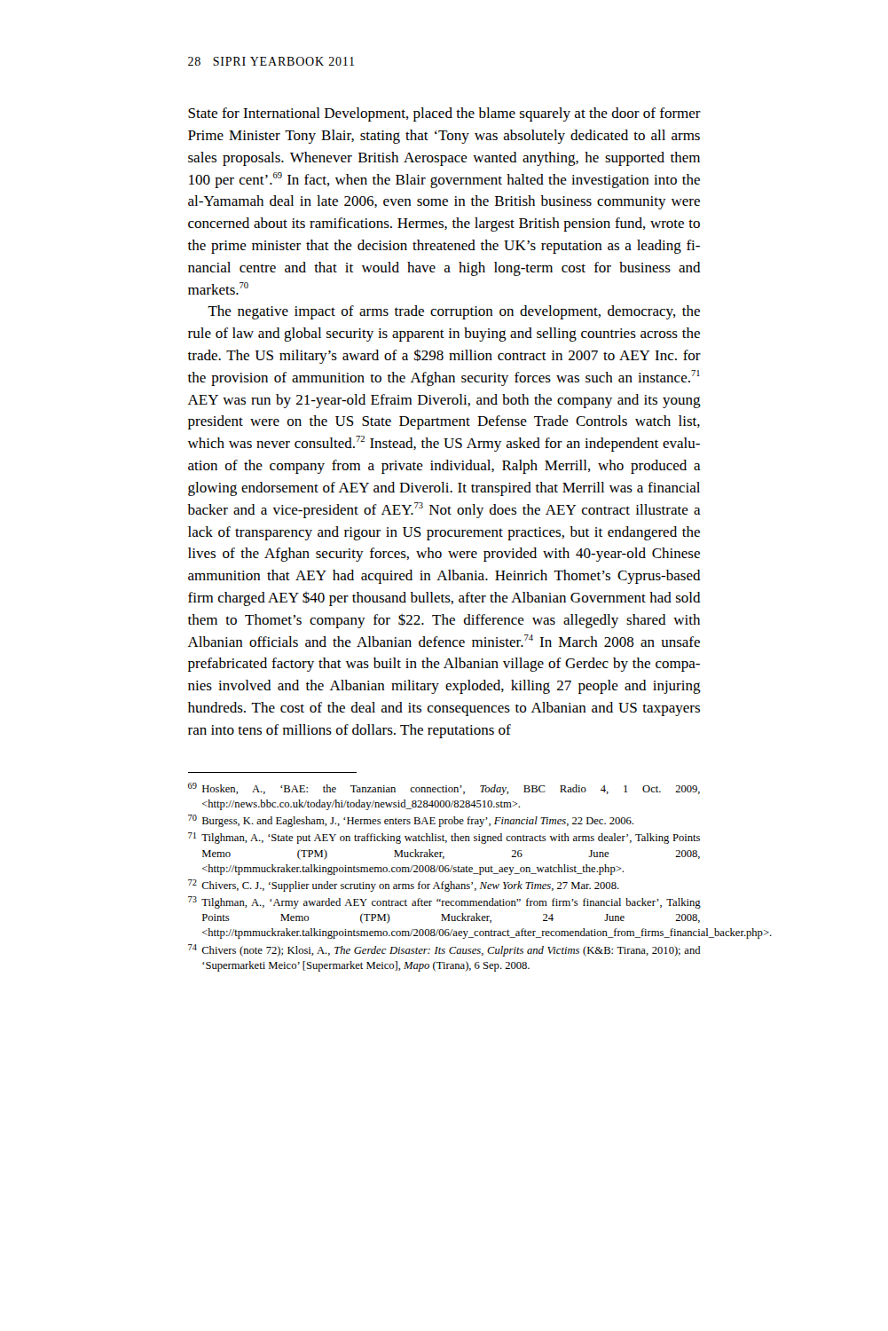28 SIPRI YEARBOOK 2011
State for International Development, placed the blame squarely at the door of former Prime Minister Tony Blair, stating that ‘Tony was absolutely dedicated to all arms sales proposals. Whenever British Aerospace wanted anything, he supported them 100 per cent’.69 In fact, when the Blair government halted the investigation into the al-Yamamah deal in late 2006, even some in the British business community were concerned about its ramifications. Hermes, the largest British pension fund, wrote to the prime minister that the decision threatened the UK’s reputation as a leading financial centre and that it would have a high long-term cost for business and markets.70
The negative impact of arms trade corruption on development, democracy, the rule of law and global security is apparent in buying and selling countries across the trade. The US military’s award of a $298 million contract in 2007 to AEY Inc. for the provision of ammunition to the Afghan security forces was such an instance.71 AEY was run by 21-year-old Efraim Diveroli, and both the company and its young president were on the US State Department Defense Trade Controls watch list, which was never consulted.72 Instead, the US Army asked for an independent evaluation of the company from a private individual, Ralph Merrill, who produced a glowing endorsement of AEY and Diveroli. It transpired that Merrill was a financial backer and a vice-president of AEY.73 Not only does the AEY contract illustrate a lack of transparency and rigour in US procurement practices, but it endangered the lives of the Afghan security forces, who were provided with 40-year-old Chinese ammunition that AEY had acquired in Albania. Heinrich Thomet’s Cyprus-based firm charged AEY $40 per thousand bullets, after the Albanian Government had sold them to Thomet’s company for $22. The difference was allegedly shared with Albanian officials and the Albanian defence minister.74 In March 2008 an unsafe prefabricated factory that was built in the Albanian village of Gerdec by the companies involved and the Albanian military exploded, killing 27 people and injuring hundreds. The cost of the deal and its consequences to Albanian and US taxpayers ran into tens of millions of dollars. The reputations of
69 Hosken, A., ‘BAE: the Tanzanian connection’, Today, BBC Radio 4, 1 Oct. 2009, <http://news.bbc.co.uk/today/hi/today/newsid_8284000/8284510.stm>.
70 Burgess, K. and Eaglesham, J., ‘Hermes enters BAE probe fray’, Financial Times, 22 Dec. 2006.
71 Tilghman, A., ‘State put AEY on trafficking watchlist, then signed contracts with arms dealer’, Talking Points Memo (TPM) Muckraker, 26 June 2008, <http://tpmmuckraker.talkingpointsmemo.com/2008/06/state_put_aey_on_watchlist_the.php>.
72 Chivers, C. J., ‘Supplier under scrutiny on arms for Afghans’, New York Times, 27 Mar. 2008.
73 Tilghman, A., ‘Army awarded AEY contract after “recommendation” from firm’s financial backer’, Talking Points Memo (TPM) Muckraker, 24 June 2008, <http://tpmmuckraker.talkingpointsmemo.com/2008/06/aey_contract_after_recomendation_from_firms_financial_backer.php>.
74 Chivers (note 72); Klosi, A., The Gerdec Disaster: Its Causes, Culprits and Victims (K&B: Tirana, 2010); and ‘Supermarketi Meico’ [Supermarket Meico], Mapo (Tirana), 6 Sep. 2008.